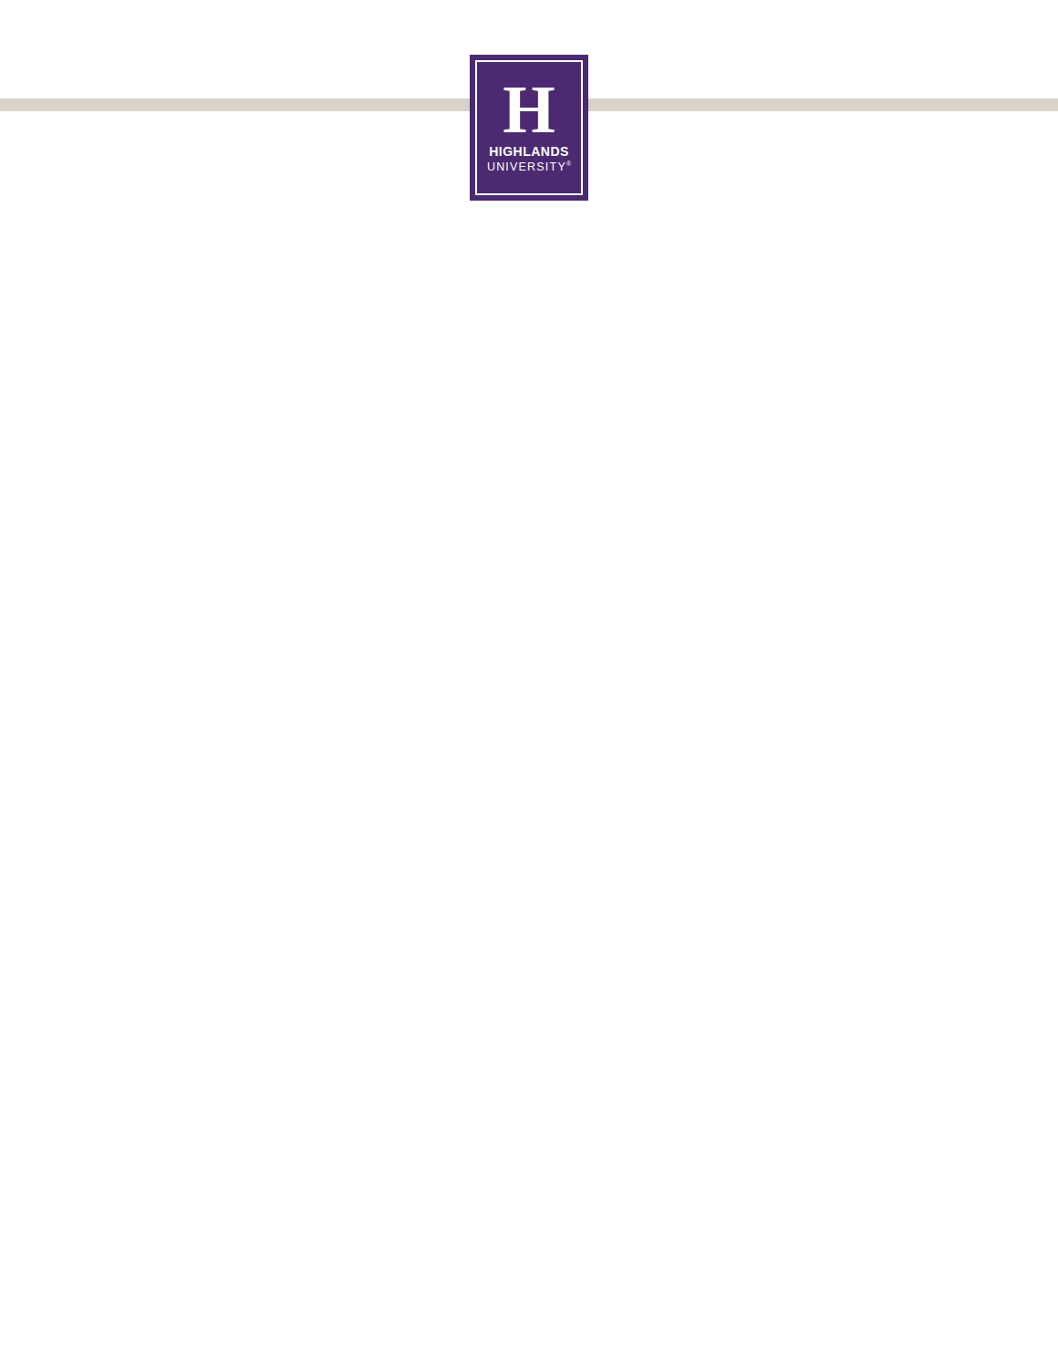H
Highlands
University®